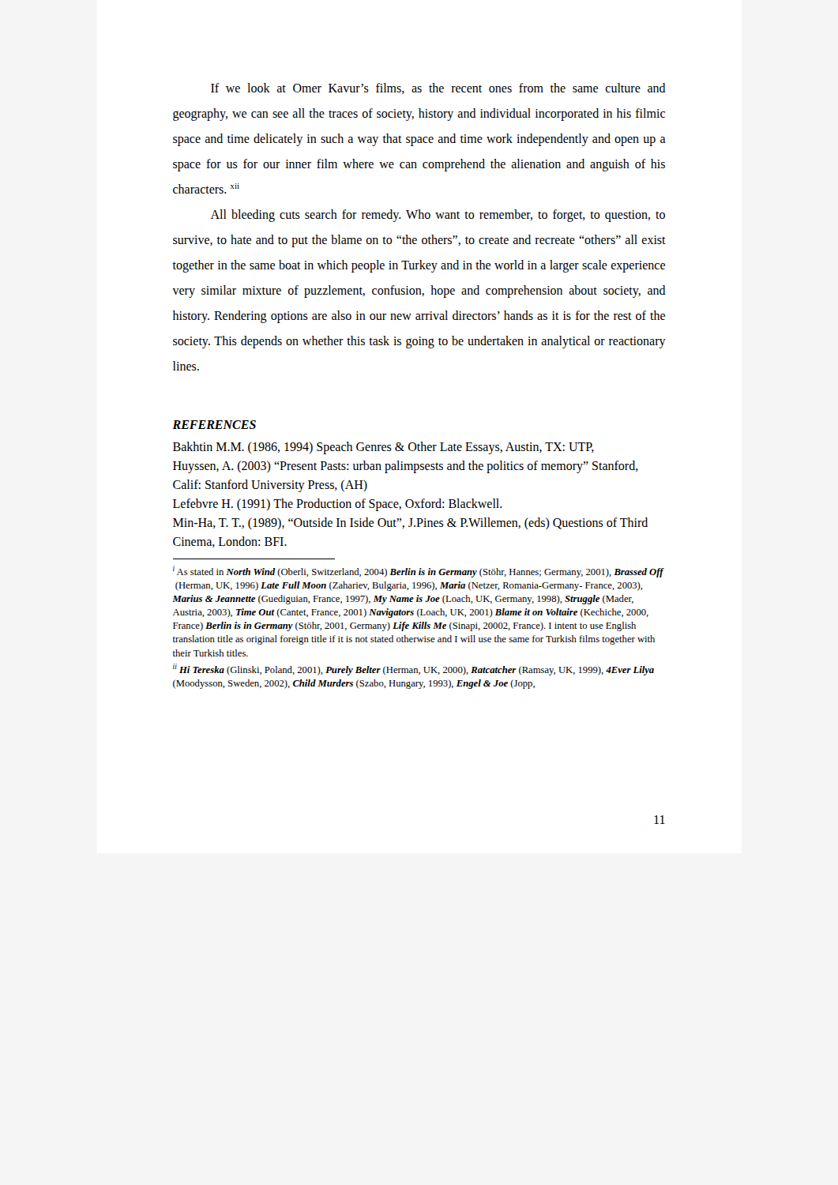If we look at Omer Kavur’s films, as the recent ones from the same culture and geography, we can see all the traces of society, history and individual incorporated in his filmic space and time delicately in such a way that space and time work independently and open up a space for us for our inner film where we can comprehend the alienation and anguish of his characters. xii
All bleeding cuts search for remedy. Who want to remember, to forget, to question, to survive, to hate and to put the blame on to “the others”, to create and recreate “others” all exist together in the same boat in which people in Turkey and in the world in a larger scale experience very similar mixture of puzzlement, confusion, hope and comprehension about society, and history. Rendering options are also in our new arrival directors’ hands as it is for the rest of the society. This depends on whether this task is going to be undertaken in analytical or reactionary lines.
REFERENCES
Bakhtin M.M. (1986, 1994) Speach Genres & Other Late Essays, Austin, TX: UTP,
Huyssen, A. (2003) “Present Pasts: urban palimpsests and the politics of memory” Stanford, Calif: Stanford University Press, (AH)
Lefebvre H. (1991) The Production of Space, Oxford: Blackwell.
Min-Ha, T. T., (1989), “Outside In Iside Out”, J.Pines & P.Willemen, (eds) Questions of Third Cinema, London: BFI.
i As stated in North Wind (Oberli, Switzerland, 2004) Berlin is in Germany (Stöhr, Hannes; Germany, 2001), Brassed Off (Herman, UK, 1996) Late Full Moon (Zahariev, Bulgaria, 1996), Maria (Netzer, Romania-Germany- France, 2003), Marius & Jeannette (Guediguian, France, 1997), My Name is Joe (Loach, UK, Germany, 1998), Struggle (Mader, Austria, 2003), Time Out (Cantet, France, 2001) Navigators (Loach, UK, 2001) Blame it on Voltaire (Kechiche, 2000, France) Berlin is in Germany (Stöhr, 2001, Germany) Life Kills Me (Sinapi, 20002, France). I intent to use English translation title as original foreign title if it is not stated otherwise and I will use the same for Turkish films together with their Turkish titles.
ii Hi Tereska (Glinski, Poland, 2001), Purely Belter (Herman, UK, 2000), Ratcatcher (Ramsay, UK, 1999), 4Ever Lilya (Moodysson, Sweden, 2002), Child Murders (Szabo, Hungary, 1993), Engel & Joe (Jopp,
11